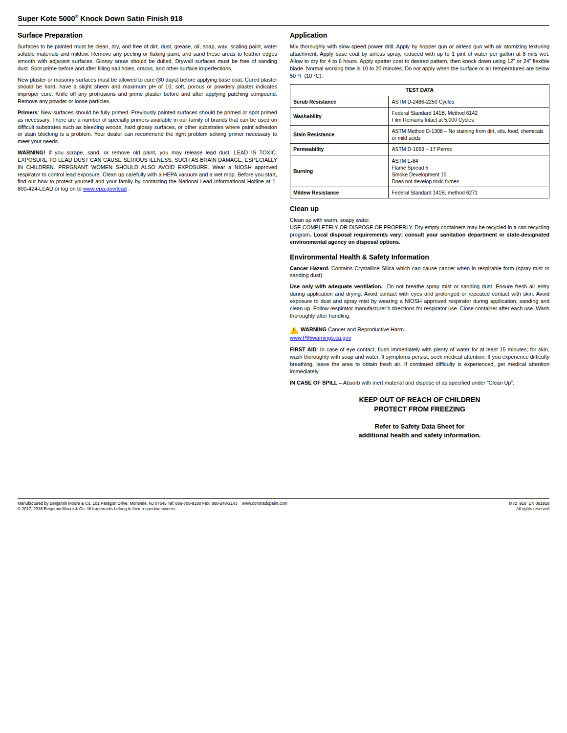Super Kote 5000® Knock Down Satin Finish 918
Surface Preparation
Surfaces to be painted must be clean, dry, and free of dirt, dust, grease, oil, soap, wax, scaling paint, water soluble materials and mildew. Remove any peeling or flaking paint, and sand these areas to feather edges smooth with adjacent surfaces. Glossy areas should be dulled. Drywall surfaces must be free of sanding dust. Spot prime before and after filling nail holes, cracks, and other surface imperfections.
New plaster or masonry surfaces must be allowed to cure (30 days) before applying base coat. Cured plaster should be hard, have a slight sheen and maximum pH of 10; soft, porous or powdery plaster indicates improper cure. Knife off any protrusions and prime plaster before and after applying patching compound. Remove any powder or loose particles.
Primers: New surfaces should be fully primed. Previously painted surfaces should be primed or spot primed as necessary. There are a number of specialty primers available in our family of brands that can be used on difficult substrates such as bleeding woods, hard glossy surfaces, or other substrates where paint adhesion or stain blocking is a problem. Your dealer can recommend the right problem solving primer necessary to meet your needs.
WARNING! If you scrape, sand, or remove old paint, you may release lead dust. LEAD IS TOXIC. EXPOSURE TO LEAD DUST CAN CAUSE SERIOUS ILLNESS, SUCH AS BRAIN DAMAGE, ESPECIALLY IN CHILDREN. PREGNANT WOMEN SHOULD ALSO AVOID EXPOSURE. Wear a NIOSH approved respirator to control lead exposure. Clean up carefully with a HEPA vacuum and a wet mop. Before you start, find out how to protect yourself and your family by contacting the National Lead Informational Hotline at 1-800-424-LEAD or log on to www.epa.gov/lead .
Application
Mix thoroughly with slow-speed power drill. Apply by hopper gun or airless gun with air atomizing texturing attachment. Apply base coat by airless spray, reduced with up to 1 pint of water per gallon at 8 mils wet. Allow to dry for 4 to 6 hours. Apply spatter coat to desired pattern, then knock down using 12” or 24” flexible blade. Normal working time is 10 to 20 minutes. Do not apply when the surface or air temperatures are below 50 °F (10 °C).
| TEST DATA |
| --- |
| Scrub Resistance | ASTM D-2486-2250 Cycles |
| Washability | Federal Standard 141B, Method 6142 Film Remains Intact at 5,000 Cycles |
| Stain Resistance | ASTM Method D-1308 – No staining from dirt, oils, food, chemicals or mild acids |
| Permeability | ASTM D-1653 – 17 Perms |
| Burning | ASTM E-84 Flame Spread 5 Smoke Development 10 Does not develop toxic fumes |
| Mildew Resistance | Federal Standard 141B, method 6271 |
Clean up
Clean up with warm, soapy water.
USE COMPLETELY OR DISPOSE OF PROPERLY. Dry empty containers may be recycled in a can recycling program. Local disposal requirements vary; consult your sanitation department or state-designated environmental agency on disposal options.
Environmental Health & Safety Information
Cancer Hazard. Contains Crystalline Silica which can cause cancer when in respirable form (spray mist or sanding dust).
Use only with adequate ventilation. Do not breathe spray mist or sanding dust. Ensure fresh air entry during application and drying. Avoid contact with eyes and prolonged or repeated contact with skin. Avoid exposure to dust and spray mist by wearing a NIOSH approved respirator during application, sanding and clean up. Follow respirator manufacturer’s directions for respirator use. Close container after each use. Wash thoroughly after handling.
WARNING Cancer and Reproductive Harm–
www.P65warnings.ca.gov
FIRST AID: In case of eye contact, flush immediately with plenty of water for at least 15 minutes; for skin, wash thoroughly with soap and water. If symptoms persist, seek medical attention. If you experience difficulty breathing, leave the area to obtain fresh air. If continued difficulty is experienced, get medical attention immediately.
IN CASE OF SPILL – Absorb with inert material and dispose of as specified under “Clean Up”.
KEEP OUT OF REACH OF CHILDREN
PROTECT FROM FREEZING
Refer to Safety Data Sheet for
additional health and safety information.
Manufactured by Benjamin Moore & Co. 101 Paragon Drive, Montvale, NJ 07645 Tel: 866-708-9180 Fax: 888-248-2143 www.coronadopaint.com
M72 918 EN 061918
© 2017, 2018 Benjamin Moore & Co. All trademarks belong to their respective owners.
All rights reserved